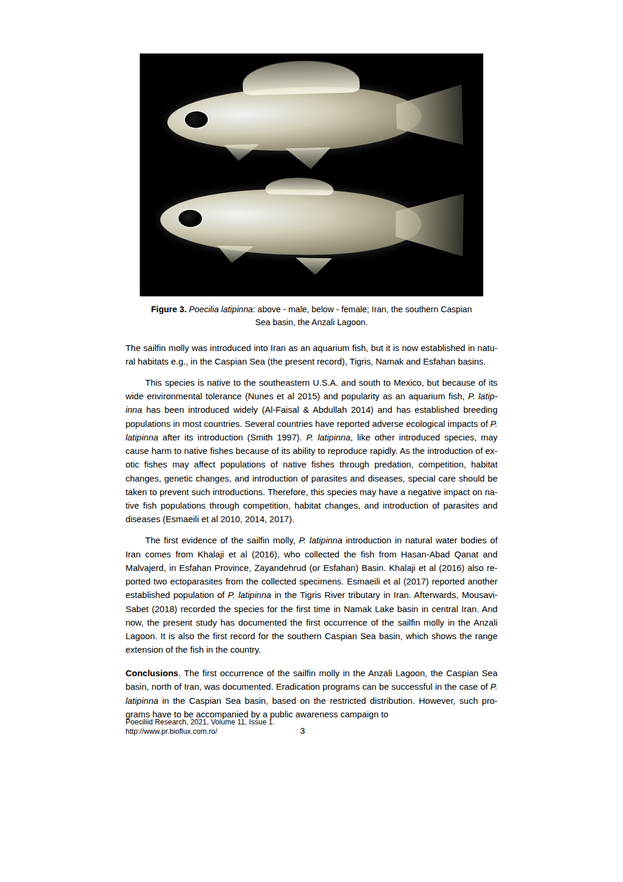Figure 3. Poecilia latipinna: above - male, below - female; Iran, the southern Caspian Sea basin, the Anzali Lagoon.
The sailfin molly was introduced into Iran as an aquarium fish, but it is now established in natural habitats e.g., in the Caspian Sea (the present record), Tigris, Namak and Esfahan basins.
This species is native to the southeastern U.S.A. and south to Mexico, but because of its wide environmental tolerance (Nunes et al 2015) and popularity as an aquarium fish, P. latipinna has been introduced widely (Al-Faisal & Abdullah 2014) and has established breeding populations in most countries. Several countries have reported adverse ecological impacts of P. latipinna after its introduction (Smith 1997). P. latipinna, like other introduced species, may cause harm to native fishes because of its ability to reproduce rapidly. As the introduction of exotic fishes may affect populations of native fishes through predation, competition, habitat changes, genetic changes, and introduction of parasites and diseases, special care should be taken to prevent such introductions. Therefore, this species may have a negative impact on native fish populations through competition, habitat changes, and introduction of parasites and diseases (Esmaeili et al 2010, 2014, 2017).
The first evidence of the sailfin molly, P. latipinna introduction in natural water bodies of Iran comes from Khalaji et al (2016), who collected the fish from Hasan-Abad Qanat and Malvajerd, in Esfahan Province, Zayandehrud (or Esfahan) Basin. Khalaji et al (2016) also reported two ectoparasites from the collected specimens. Esmaeili et al (2017) reported another established population of P. latipinna in the Tigris River tributary in Iran. Afterwards, Mousavi-Sabet (2018) recorded the species for the first time in Namak Lake basin in central Iran. And now, the present study has documented the first occurrence of the sailfin molly in the Anzali Lagoon. It is also the first record for the southern Caspian Sea basin, which shows the range extension of the fish in the country.
Conclusions. The first occurrence of the sailfin molly in the Anzali Lagoon, the Caspian Sea basin, north of Iran, was documented. Eradication programs can be successful in the case of P. latipinna in the Caspian Sea basin, based on the restricted distribution. However, such programs have to be accompanied by a public awareness campaign to
Poeciliid Research, 2021, Volume 11, Issue 1.
http://www.pr.bioflux.com.ro/
3